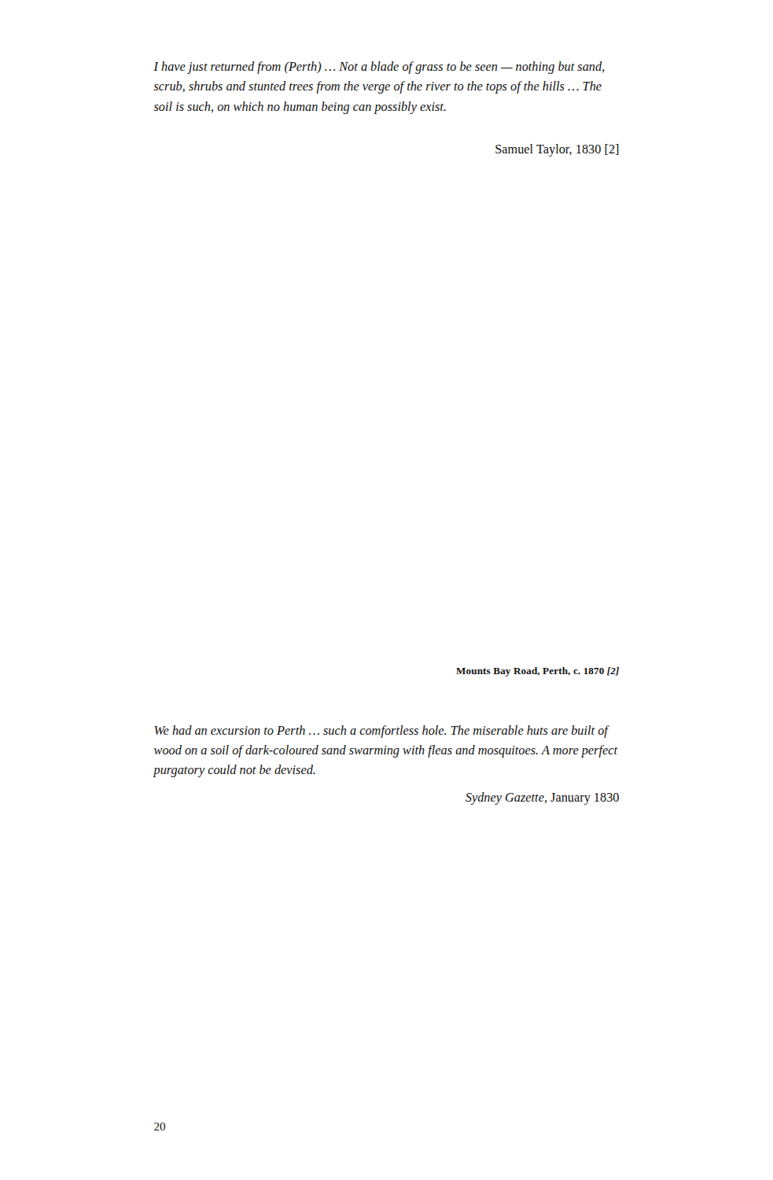I have just returned from (Perth) … Not a blade of grass to be seen — nothing but sand, scrub, shrubs and stunted trees from the verge of the river to the tops of the hills … The soil is such, on which no human being can possibly exist.
Samuel Taylor, 1830 [2]
Mounts Bay Road, Perth, c. 1870 [2]
We had an excursion to Perth … such a comfortless hole. The miserable huts are built of wood on a soil of dark-coloured sand swarming with fleas and mosquitoes. A more perfect purgatory could not be devised.
Sydney Gazette, January 1830
20